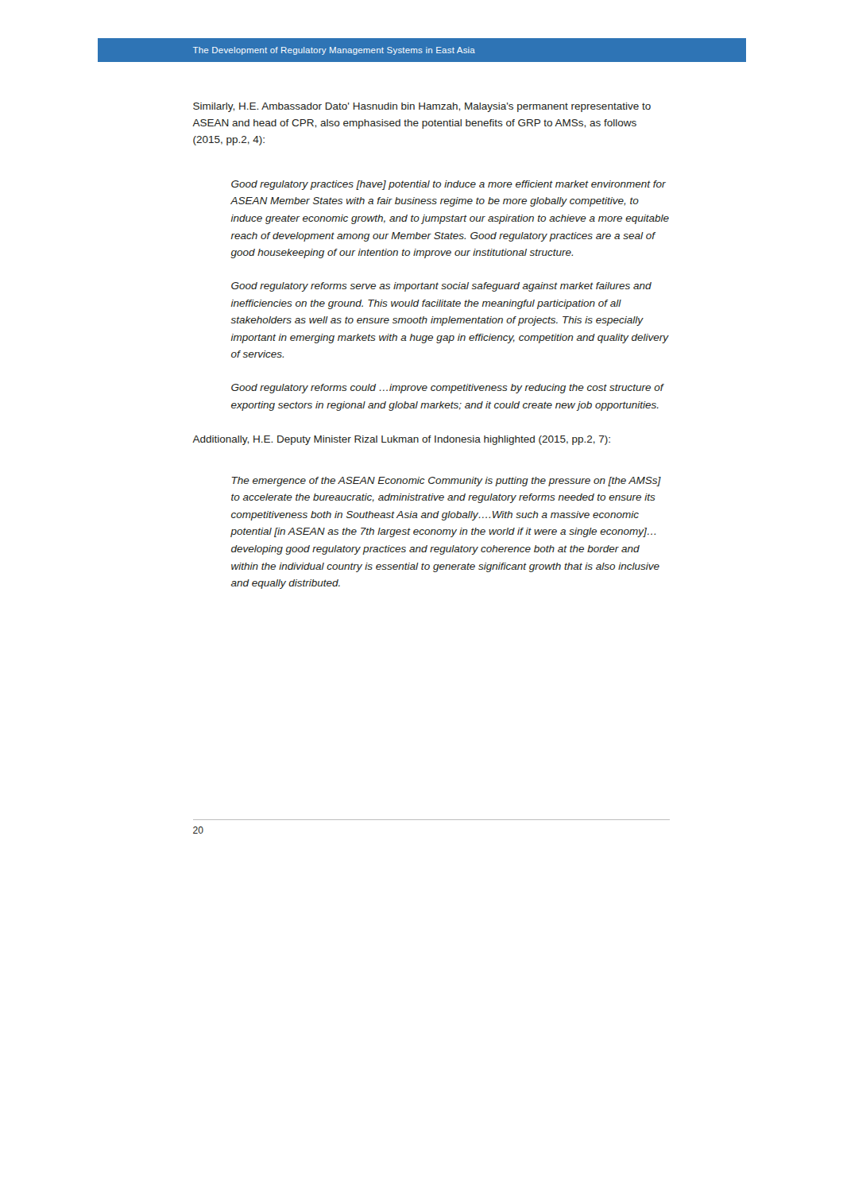The Development of Regulatory Management Systems in East Asia
Similarly, H.E. Ambassador Dato' Hasnudin bin Hamzah, Malaysia's permanent representative to ASEAN and head of CPR, also emphasised the potential benefits of GRP to AMSs, as follows (2015, pp.2, 4):
Good regulatory practices [have] potential to induce a more efficient market environment for ASEAN Member States with a fair business regime to be more globally competitive, to induce greater economic growth, and to jumpstart our aspiration to achieve a more equitable reach of development among our Member States. Good regulatory practices are a seal of good housekeeping of our intention to improve our institutional structure.
Good regulatory reforms serve as important social safeguard against market failures and inefficiencies on the ground. This would facilitate the meaningful participation of all stakeholders as well as to ensure smooth implementation of projects. This is especially important in emerging markets with a huge gap in efficiency, competition and quality delivery of services.
Good regulatory reforms could …improve competitiveness by reducing the cost structure of exporting sectors in regional and global markets; and it could create new job opportunities.
Additionally, H.E. Deputy Minister Rizal Lukman of Indonesia highlighted (2015, pp.2, 7):
The emergence of the ASEAN Economic Community is putting the pressure on [the AMSs] to accelerate the bureaucratic, administrative and regulatory reforms needed to ensure its competitiveness both in Southeast Asia and globally….With such a massive economic potential [in ASEAN as the 7th largest economy in the world if it were a single economy]…developing good regulatory practices and regulatory coherence both at the border and within the individual country is essential to generate significant growth that is also inclusive and equally distributed.
20